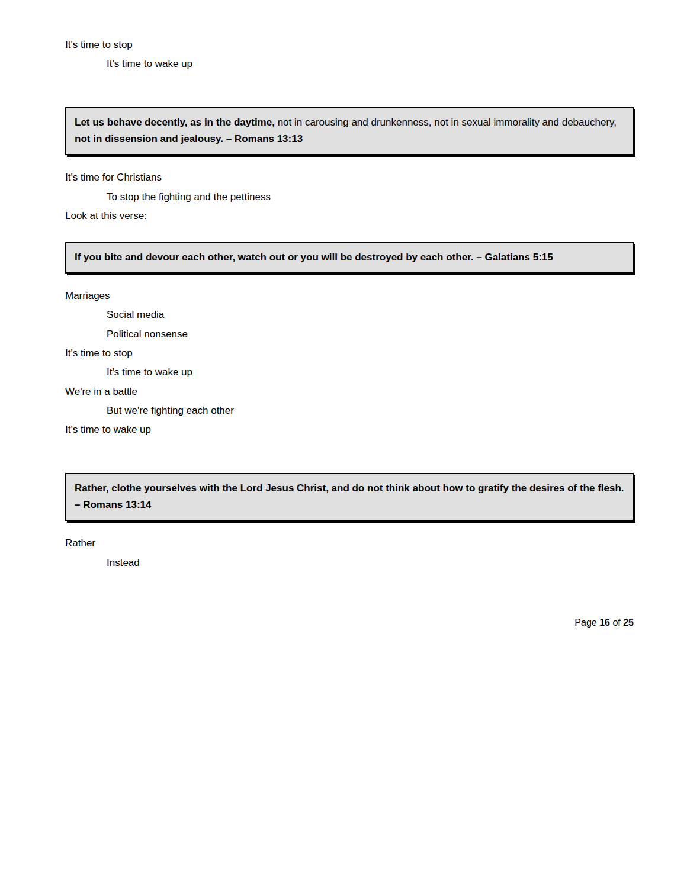It's time to stop
It's time to wake up
Let us behave decently, as in the daytime, not in carousing and drunkenness, not in sexual immorality and debauchery, not in dissension and jealousy. – Romans 13:13
It's time for Christians
To stop the fighting and the pettiness
Look at this verse:
If you bite and devour each other, watch out or you will be destroyed by each other. – Galatians 5:15
Marriages
Social media
Political nonsense
It's time to stop
It's time to wake up
We're in a battle
But we're fighting each other
It's time to wake up
Rather, clothe yourselves with the Lord Jesus Christ, and do not think about how to gratify the desires of the flesh. – Romans 13:14
Rather
Instead
Page 16 of 25